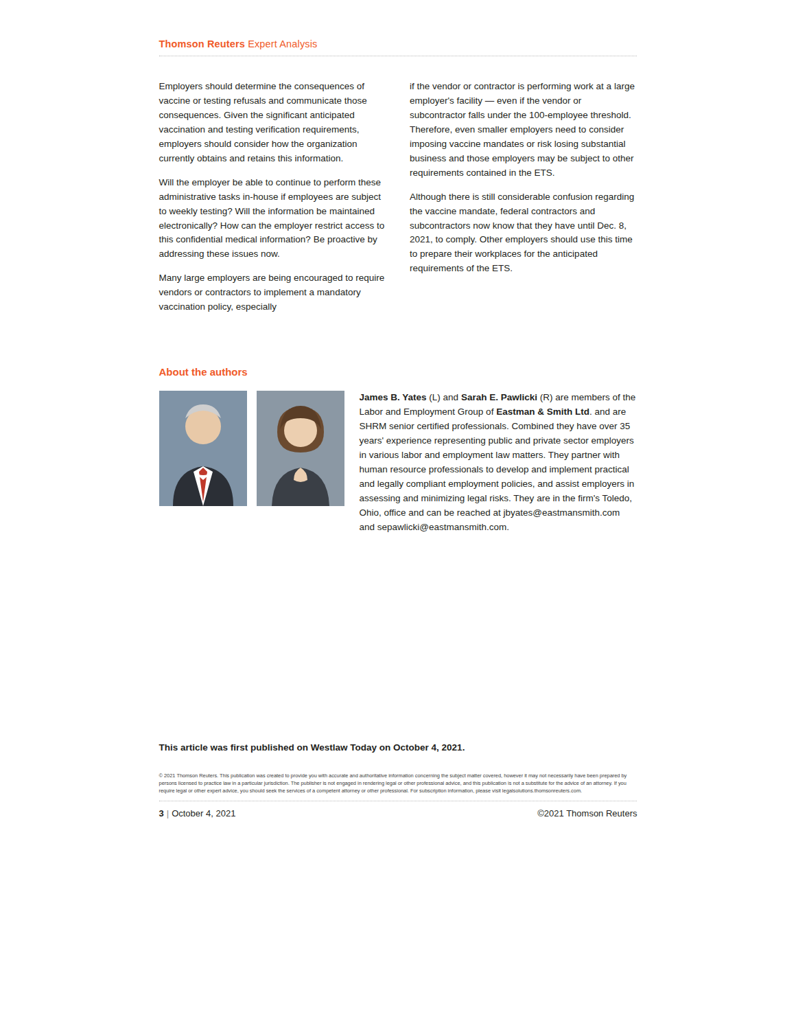Thomson Reuters Expert Analysis
Employers should determine the consequences of vaccine or testing refusals and communicate those consequences. Given the significant anticipated vaccination and testing verification requirements, employers should consider how the organization currently obtains and retains this information.
Will the employer be able to continue to perform these administrative tasks in-house if employees are subject to weekly testing? Will the information be maintained electronically? How can the employer restrict access to this confidential medical information? Be proactive by addressing these issues now.
Many large employers are being encouraged to require vendors or contractors to implement a mandatory vaccination policy, especially
if the vendor or contractor is performing work at a large employer's facility — even if the vendor or subcontractor falls under the 100-employee threshold. Therefore, even smaller employers need to consider imposing vaccine mandates or risk losing substantial business and those employers may be subject to other requirements contained in the ETS.
Although there is still considerable confusion regarding the vaccine mandate, federal contractors and subcontractors now know that they have until Dec. 8, 2021, to comply. Other employers should use this time to prepare their workplaces for the anticipated requirements of the ETS.
About the authors
James B. Yates (L) and Sarah E. Pawlicki (R) are members of the Labor and Employment Group of Eastman & Smith Ltd. and are SHRM senior certified professionals. Combined they have over 35 years' experience representing public and private sector employers in various labor and employment law matters. They partner with human resource professionals to develop and implement practical and legally compliant employment policies, and assist employers in assessing and minimizing legal risks. They are in the firm's Toledo, Ohio, office and can be reached at jbyates@eastmansmith.com and sepawlicki@eastmansmith.com.
This article was first published on Westlaw Today on October 4, 2021.
© 2021 Thomson Reuters. This publication was created to provide you with accurate and authoritative information concerning the subject matter covered, however it may not necessarily have been prepared by persons licensed to practice law in a particular jurisdiction. The publisher is not engaged in rendering legal or other professional advice, and this publication is not a substitute for the advice of an attorney. If you require legal or other expert advice, you should seek the services of a competent attorney or other professional. For subscription information, please visit legalsolutions.thomsonreuters.com.
3|October 4, 2021
©2021 Thomson Reuters